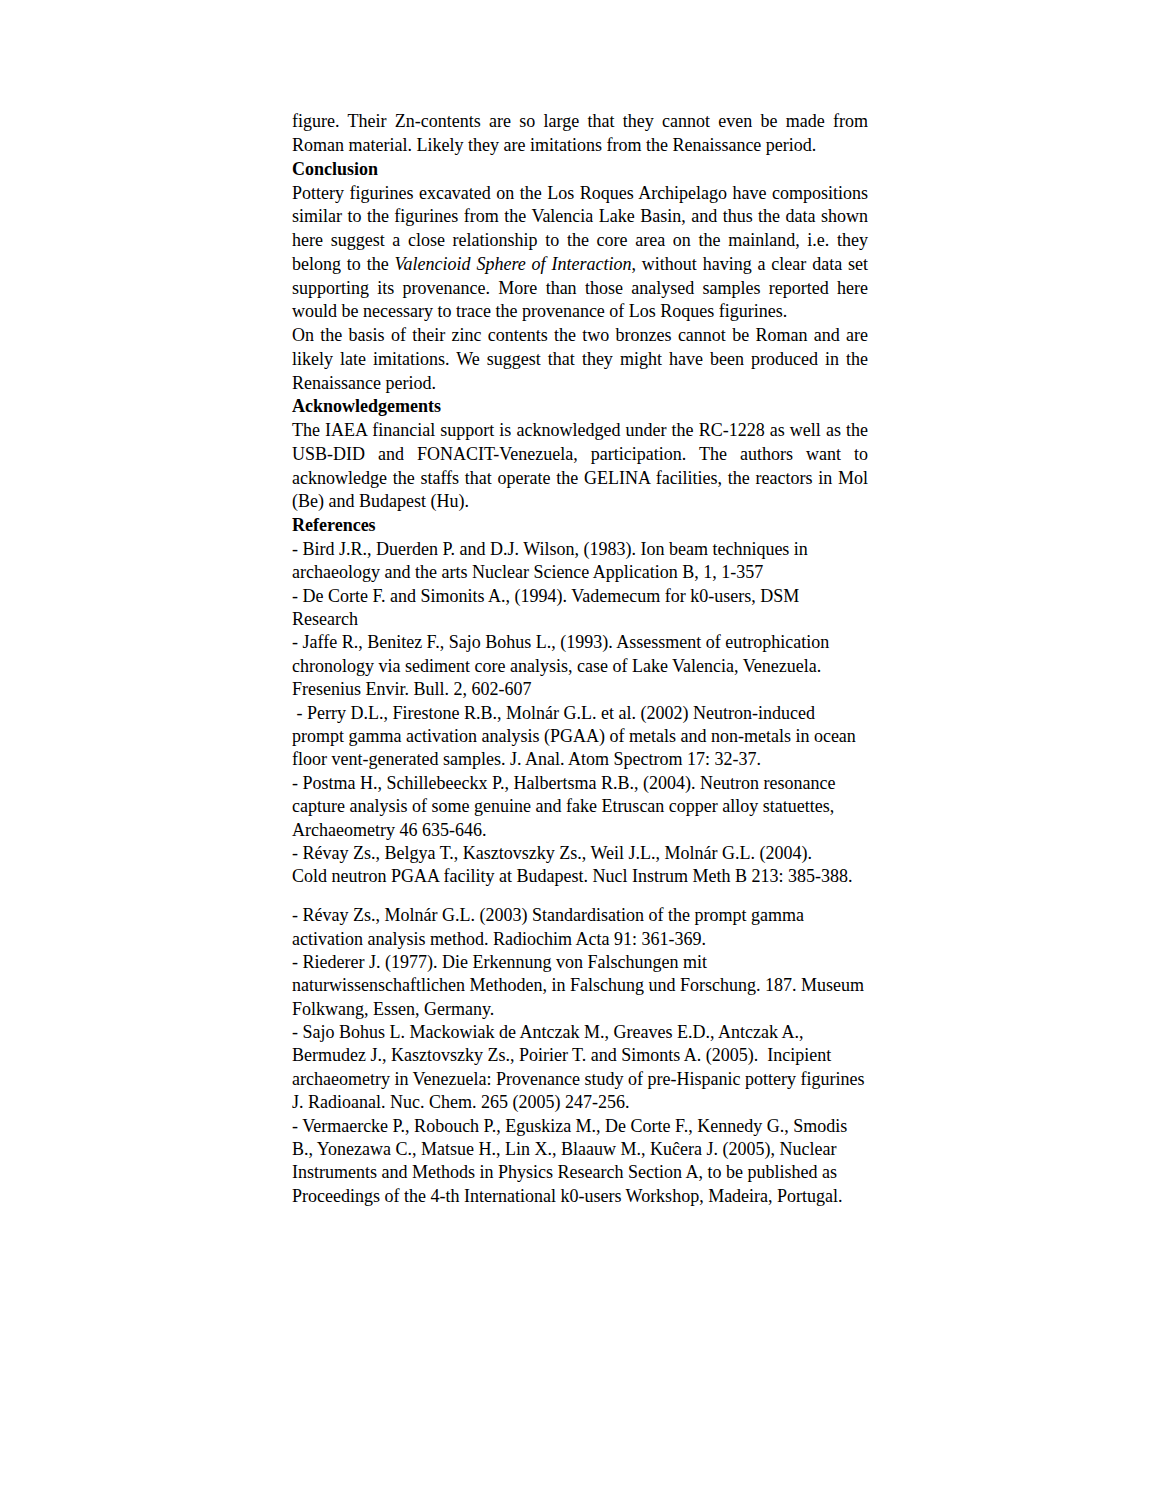figure. Their Zn-contents are so large that they cannot even be made from Roman material. Likely they are imitations from the Renaissance period.
Conclusion
Pottery figurines excavated on the Los Roques Archipelago have compositions similar to the figurines from the Valencia Lake Basin, and thus the data shown here suggest a close relationship to the core area on the mainland, i.e. they belong to the Valencioid Sphere of Interaction, without having a clear data set supporting its provenance. More than those analysed samples reported here would be necessary to trace the provenance of Los Roques figurines.
On the basis of their zinc contents the two bronzes cannot be Roman and are likely late imitations. We suggest that they might have been produced in the Renaissance period.
Acknowledgements
The IAEA financial support is acknowledged under the RC-1228 as well as the USB-DID and FONACIT-Venezuela, participation. The authors want to acknowledge the staffs that operate the GELINA facilities, the reactors in Mol (Be) and Budapest (Hu).
References
- Bird J.R., Duerden P. and D.J. Wilson, (1983). Ion beam techniques in archaeology and the arts Nuclear Science Application B, 1, 1-357
- De Corte F. and Simonits A., (1994). Vademecum for k0-users, DSM Research
- Jaffe R., Benitez F., Sajo Bohus L., (1993). Assessment of eutrophication
chronology via sediment core analysis, case of Lake Valencia, Venezuela. Fresenius Envir. Bull. 2, 602-607
- Perry D.L., Firestone R.B., Molnár G.L. et al. (2002) Neutron-induced prompt gamma activation analysis (PGAA) of metals and non-metals in ocean floor vent-generated samples. J. Anal. Atom Spectrom 17: 32-37.
- Postma H., Schillebeeckx P., Halbertsma R.B., (2004). Neutron resonance capture analysis of some genuine and fake Etruscan copper alloy statuettes, Archaeometry 46 635-646.
- Révay Zs., Belgya T., Kasztovszky Zs., Weil J.L., Molnár G.L. (2004).
Cold neutron PGAA facility at Budapest. Nucl Instrum Meth B 213: 385-388.
- Révay Zs., Molnár G.L. (2003) Standardisation of the prompt gamma activation analysis method. Radiochim Acta 91: 361-369.
- Riederer J. (1977). Die Erkennung von Falschungen mit naturwissenschaftlichen Methoden, in Falschung und Forschung. 187. Museum Folkwang, Essen, Germany.
- Sajo Bohus L. Mackowiak de Antczak M., Greaves E.D., Antczak A., Bermudez J., Kasztovszky Zs., Poirier T. and Simonts A. (2005). Incipient archaeometry in Venezuela: Provenance study of pre-Hispanic pottery figurines J. Radioanal. Nuc. Chem. 265 (2005) 247-256.
- Vermaercke P., Robouch P., Eguskiza M., De Corte F., Kennedy G., Smodis B., Yonezawa C., Matsue H., Lin X., Blaauw M., Kuĉera J. (2005), Nuclear Instruments and Methods in Physics Research Section A, to be published as Proceedings of the 4-th International k0-users Workshop, Madeira, Portugal.